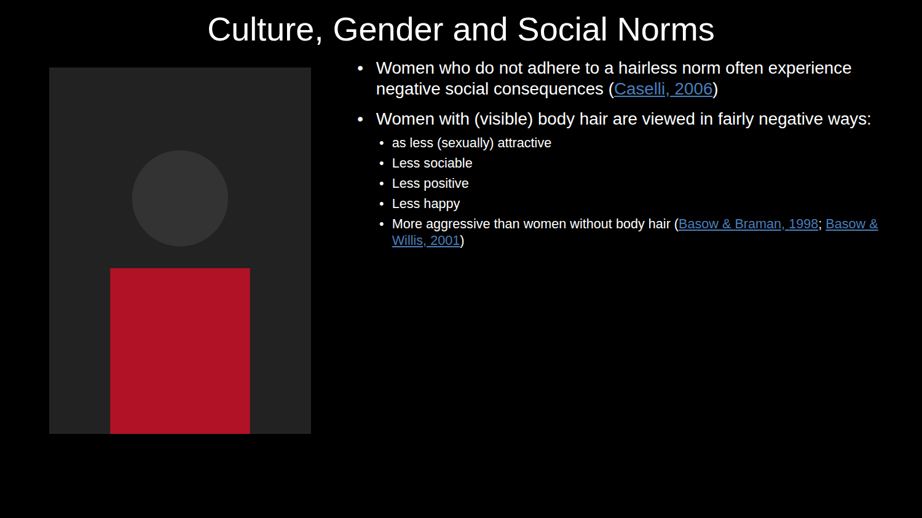Culture, Gender and Social Norms
Women who do not adhere to a hairless norm often experience negative social consequences (Caselli, 2006)
Women with (visible) body hair are viewed in fairly negative ways:
as less (sexually) attractive
Less sociable
Less positive
Less happy
More aggressive than women without body hair (Basow & Braman, 1998; Basow & Willis, 2001)